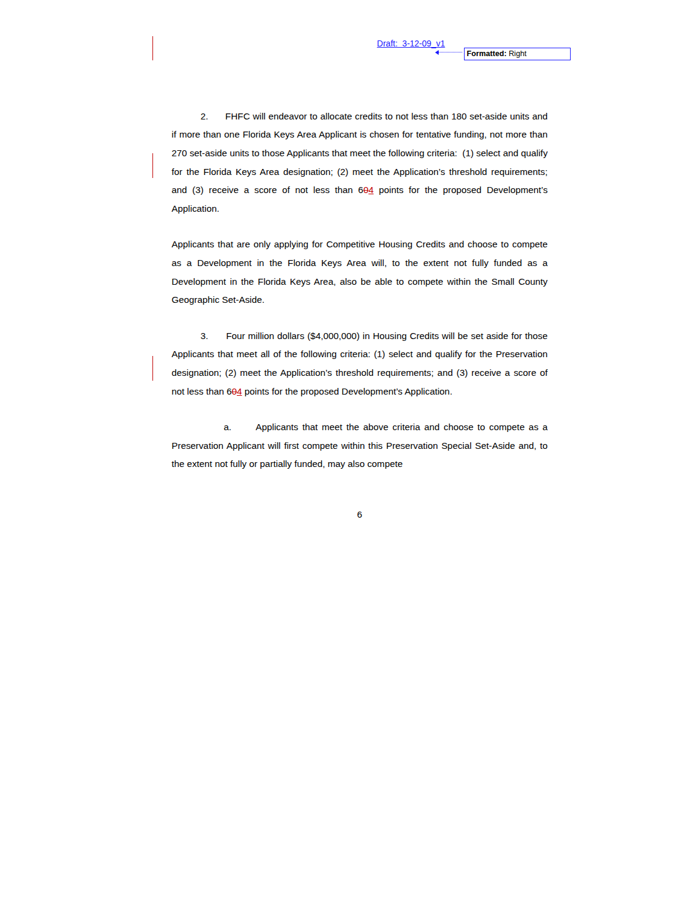Draft: 3-12-09_v1
Formatted: Right
2. FHFC will endeavor to allocate credits to not less than 180 set-aside units and if more than one Florida Keys Area Applicant is chosen for tentative funding, not more than 270 set-aside units to those Applicants that meet the following criteria: (1) select and qualify for the Florida Keys Area designation; (2) meet the Application’s threshold requirements; and (3) receive a score of not less than 604 points for the proposed Development’s Application.
Applicants that are only applying for Competitive Housing Credits and choose to compete as a Development in the Florida Keys Area will, to the extent not fully funded as a Development in the Florida Keys Area, also be able to compete within the Small County Geographic Set-Aside.
3. Four million dollars ($4,000,000) in Housing Credits will be set aside for those Applicants that meet all of the following criteria: (1) select and qualify for the Preservation designation; (2) meet the Application’s threshold requirements; and (3) receive a score of not less than 604 points for the proposed Development’s Application.
a. Applicants that meet the above criteria and choose to compete as a Preservation Applicant will first compete within this Preservation Special Set-Aside and, to the extent not fully or partially funded, may also compete
6